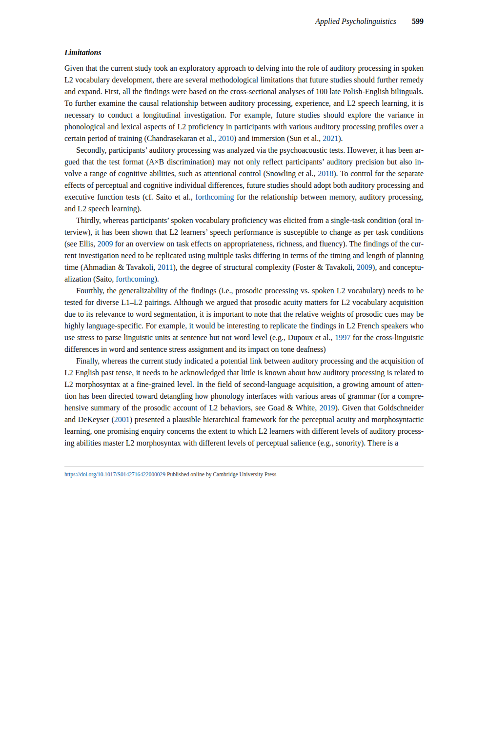Applied Psycholinguistics 599
Limitations
Given that the current study took an exploratory approach to delving into the role of auditory processing in spoken L2 vocabulary development, there are several methodological limitations that future studies should further remedy and expand. First, all the findings were based on the cross-sectional analyses of 100 late Polish-English bilinguals. To further examine the causal relationship between auditory processing, experience, and L2 speech learning, it is necessary to conduct a longitudinal investigation. For example, future studies should explore the variance in phonological and lexical aspects of L2 proficiency in participants with various auditory processing profiles over a certain period of training (Chandrasekaran et al., 2010) and immersion (Sun et al., 2021).
Secondly, participants’ auditory processing was analyzed via the psychoacoustic tests. However, it has been argued that the test format (A×B discrimination) may not only reflect participants’ auditory precision but also involve a range of cognitive abilities, such as attentional control (Snowling et al., 2018). To control for the separate effects of perceptual and cognitive individual differences, future studies should adopt both auditory processing and executive function tests (cf. Saito et al., forthcoming for the relationship between memory, auditory processing, and L2 speech learning).
Thirdly, whereas participants’ spoken vocabulary proficiency was elicited from a single-task condition (oral interview), it has been shown that L2 learners’ speech performance is susceptible to change as per task conditions (see Ellis, 2009 for an overview on task effects on appropriateness, richness, and fluency). The findings of the current investigation need to be replicated using multiple tasks differing in terms of the timing and length of planning time (Ahmadian & Tavakoli, 2011), the degree of structural complexity (Foster & Tavakoli, 2009), and conceptualization (Saito, forthcoming).
Fourthly, the generalizability of the findings (i.e., prosodic processing vs. spoken L2 vocabulary) needs to be tested for diverse L1–L2 pairings. Although we argued that prosodic acuity matters for L2 vocabulary acquisition due to its relevance to word segmentation, it is important to note that the relative weights of prosodic cues may be highly language-specific. For example, it would be interesting to replicate the findings in L2 French speakers who use stress to parse linguistic units at sentence but not word level (e.g., Dupoux et al., 1997 for the cross-linguistic differences in word and sentence stress assignment and its impact on tone deafness)
Finally, whereas the current study indicated a potential link between auditory processing and the acquisition of L2 English past tense, it needs to be acknowledged that little is known about how auditory processing is related to L2 morphosyntax at a fine-grained level. In the field of second-language acquisition, a growing amount of attention has been directed toward detangling how phonology interfaces with various areas of grammar (for a comprehensive summary of the prosodic account of L2 behaviors, see Goad & White, 2019). Given that Goldschneider and DeKeyser (2001) presented a plausible hierarchical framework for the perceptual acuity and morphosyntactic learning, one promising enquiry concerns the extent to which L2 learners with different levels of auditory processing abilities master L2 morphosyntax with different levels of perceptual salience (e.g., sonority). There is a
https://doi.org/10.1017/S0142716422000029 Published online by Cambridge University Press